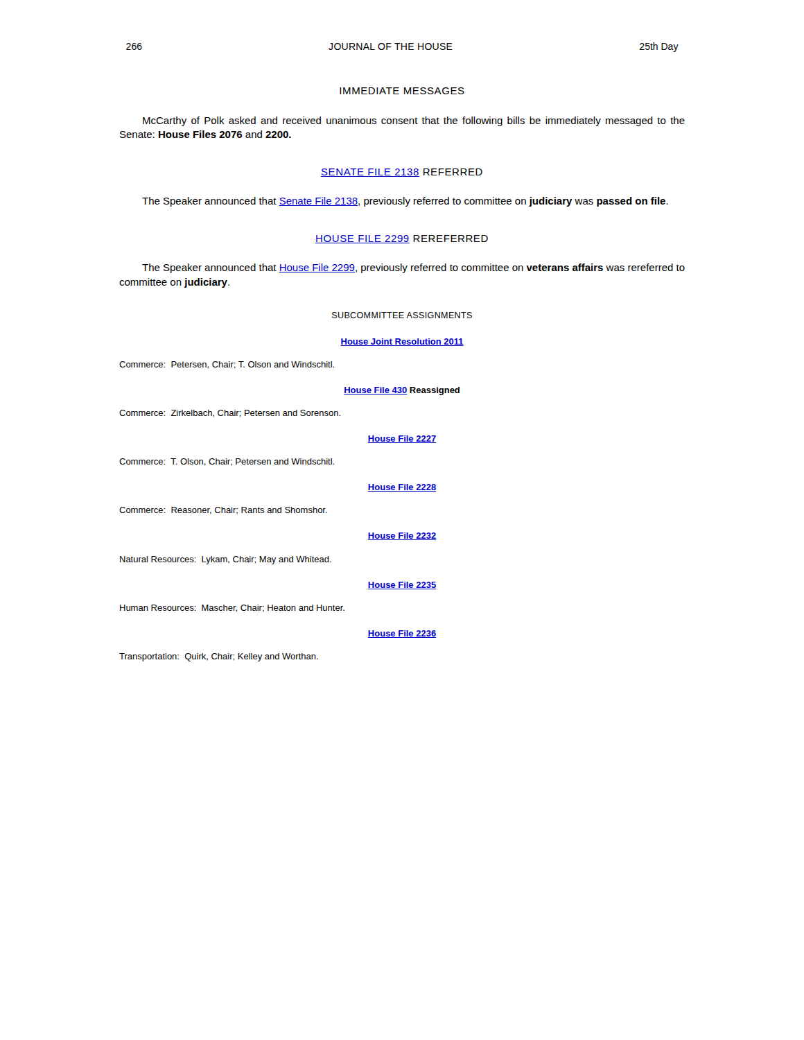266 JOURNAL OF THE HOUSE 25th Day
IMMEDIATE MESSAGES
McCarthy of Polk asked and received unanimous consent that the following bills be immediately messaged to the Senate: House Files 2076 and 2200.
SENATE FILE 2138 REFERRED
The Speaker announced that Senate File 2138, previously referred to committee on judiciary was passed on file.
HOUSE FILE 2299 REREFERRED
The Speaker announced that House File 2299, previously referred to committee on veterans affairs was rereferred to committee on judiciary.
SUBCOMMITTEE ASSIGNMENTS
House Joint Resolution 2011
Commerce: Petersen, Chair; T. Olson and Windschitl.
House File 430 Reassigned
Commerce: Zirkelbach, Chair; Petersen and Sorenson.
House File 2227
Commerce: T. Olson, Chair; Petersen and Windschitl.
House File 2228
Commerce: Reasoner, Chair; Rants and Shomshor.
House File 2232
Natural Resources: Lykam, Chair; May and Whitead.
House File 2235
Human Resources: Mascher, Chair; Heaton and Hunter.
House File 2236
Transportation: Quirk, Chair; Kelley and Worthan.